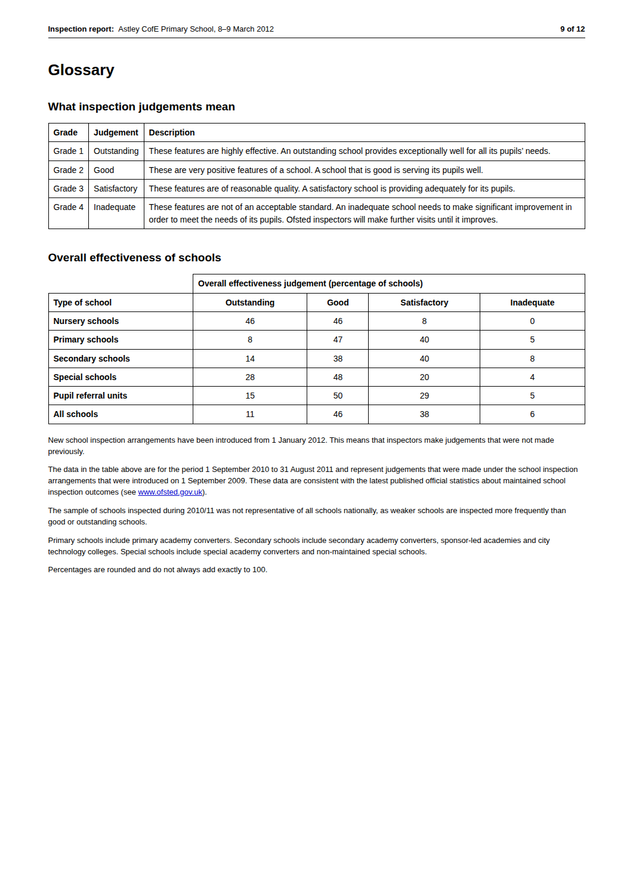Inspection report: Astley CofE Primary School, 8–9 March 2012
9 of 12
Glossary
What inspection judgements mean
| Grade | Judgement | Description |
| --- | --- | --- |
| Grade 1 | Outstanding | These features are highly effective. An outstanding school provides exceptionally well for all its pupils’ needs. |
| Grade 2 | Good | These are very positive features of a school. A school that is good is serving its pupils well. |
| Grade 3 | Satisfactory | These features are of reasonable quality. A satisfactory school is providing adequately for its pupils. |
| Grade 4 | Inadequate | These features are not of an acceptable standard. An inadequate school needs to make significant improvement in order to meet the needs of its pupils. Ofsted inspectors will make further visits until it improves. |
Overall effectiveness of schools
| | Overall effectiveness judgement (percentage of schools) |
| --- | --- |
| Type of school | Outstanding | Good | Satisfactory | Inadequate |
| Nursery schools | 46 | 46 | 8 | 0 |
| Primary schools | 8 | 47 | 40 | 5 |
| Secondary schools | 14 | 38 | 40 | 8 |
| Special schools | 28 | 48 | 20 | 4 |
| Pupil referral units | 15 | 50 | 29 | 5 |
| All schools | 11 | 46 | 38 | 6 |
New school inspection arrangements have been introduced from 1 January 2012. This means that inspectors make judgements that were not made previously.
The data in the table above are for the period 1 September 2010 to 31 August 2011 and represent judgements that were made under the school inspection arrangements that were introduced on 1 September 2009. These data are consistent with the latest published official statistics about maintained school inspection outcomes (see www.ofsted.gov.uk).
The sample of schools inspected during 2010/11 was not representative of all schools nationally, as weaker schools are inspected more frequently than good or outstanding schools.
Primary schools include primary academy converters. Secondary schools include secondary academy converters, sponsor-led academies and city technology colleges. Special schools include special academy converters and non-maintained special schools.
Percentages are rounded and do not always add exactly to 100.